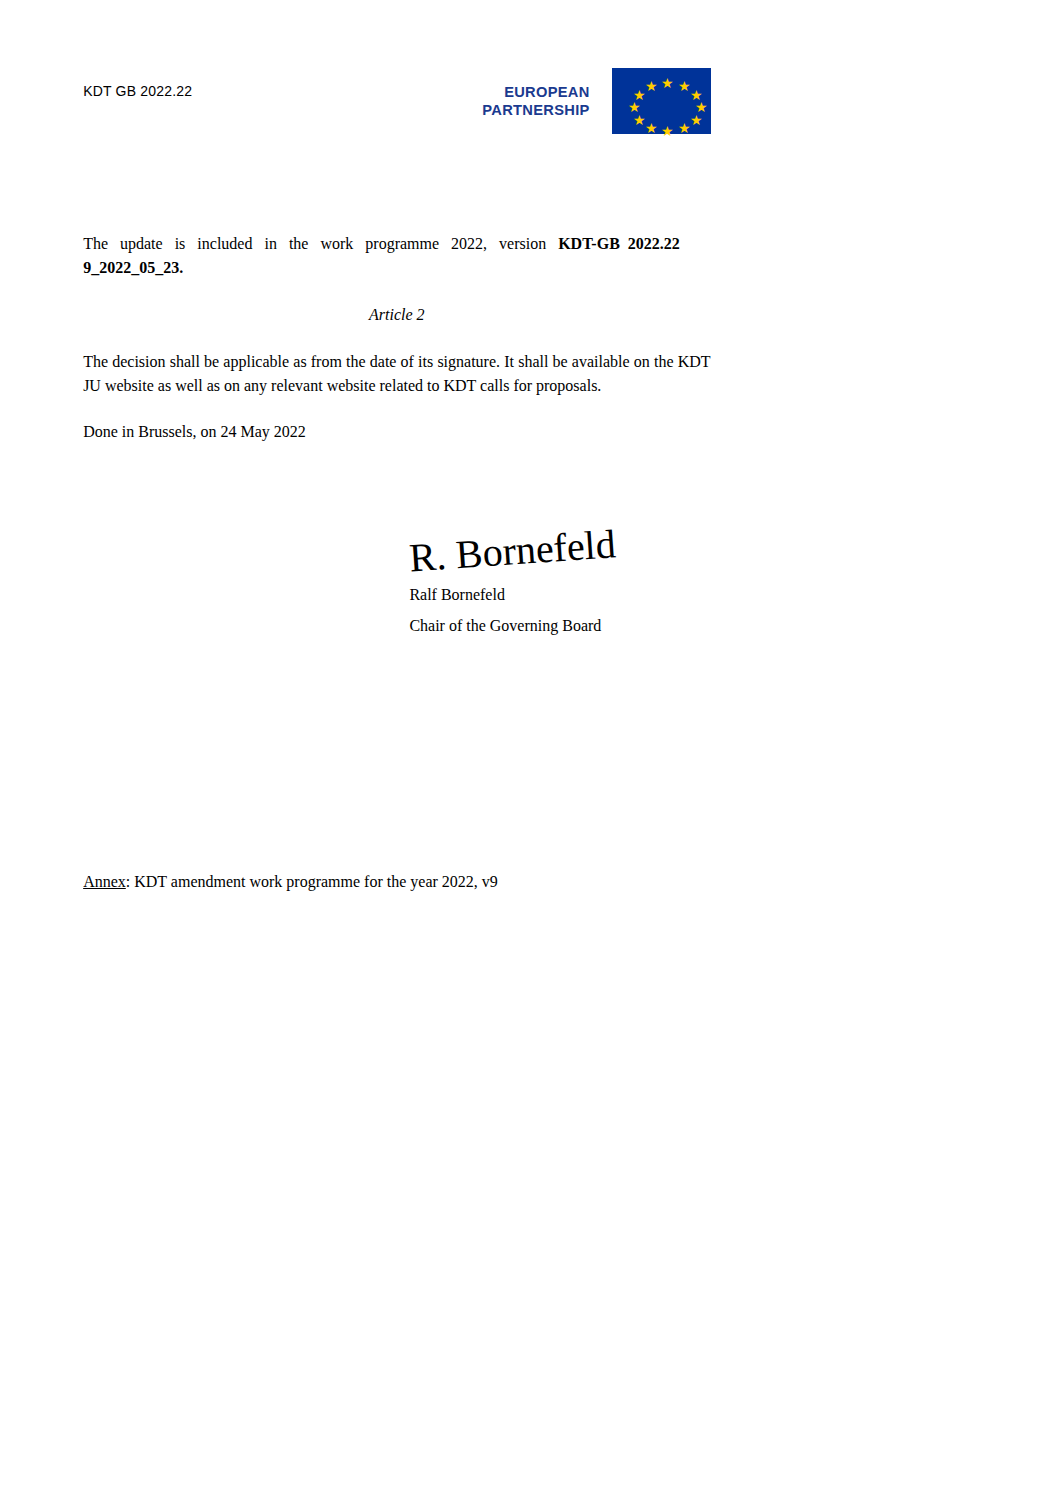KDT GB 2022.22
EUROPEAN
PARTNERSHIP
★ ★ ★ ★ ★ ★ ★ ★ ★ ★ ★ ★
The update is included in the work programme 2022, version KDT-GB 2022.22
9_2022_05_23.
Article 2
The decision shall be applicable as from the date of its signature. It shall be available on the KDT JU website as well as on any relevant website related to KDT calls for proposals.
Done in Brussels, on 24 May 2022
R. Bornefeld
Ralf Bornefeld
Chair of the Governing Board
Annex: KDT amendment work programme for the year 2022, v9